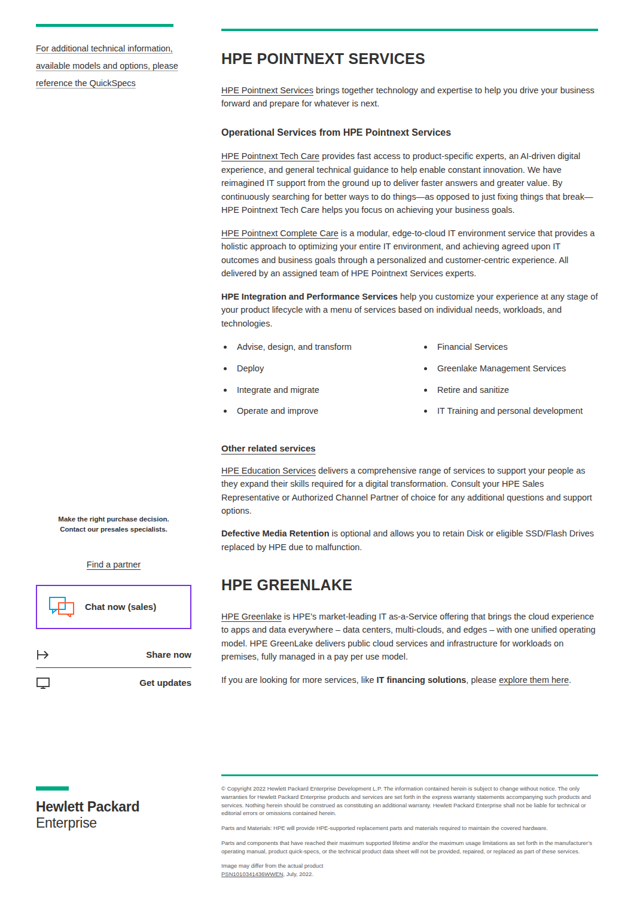For additional technical information, available models and options, please reference the QuickSpecs
Make the right purchase decision.
Contact our presales specialists.
Find a partner
Chat now (sales)
Share now
Get updates
HPE POINTNEXT SERVICES
HPE Pointnext Services brings together technology and expertise to help you drive your business forward and prepare for whatever is next.
Operational Services from HPE Pointnext Services
HPE Pointnext Tech Care provides fast access to product-specific experts, an AI-driven digital experience, and general technical guidance to help enable constant innovation. We have reimagined IT support from the ground up to deliver faster answers and greater value. By continuously searching for better ways to do things—as opposed to just fixing things that break—HPE Pointnext Tech Care helps you focus on achieving your business goals.
HPE Pointnext Complete Care is a modular, edge-to-cloud IT environment service that provides a holistic approach to optimizing your entire IT environment, and achieving agreed upon IT outcomes and business goals through a personalized and customer-centric experience. All delivered by an assigned team of HPE Pointnext Services experts.
HPE Integration and Performance Services help you customize your experience at any stage of your product lifecycle with a menu of services based on individual needs, workloads, and technologies.
Advise, design, and transform
Deploy
Integrate and migrate
Operate and improve
Financial Services
Greenlake Management Services
Retire and sanitize
IT Training and personal development
Other related services
HPE Education Services delivers a comprehensive range of services to support your people as they expand their skills required for a digital transformation. Consult your HPE Sales Representative or Authorized Channel Partner of choice for any additional questions and support options.
Defective Media Retention is optional and allows you to retain Disk or eligible SSD/Flash Drives replaced by HPE due to malfunction.
HPE GREENLAKE
HPE Greenlake is HPE’s market-leading IT as-a-Service offering that brings the cloud experience to apps and data everywhere – data centers, multi-clouds, and edges – with one unified operating model. HPE GreenLake delivers public cloud services and infrastructure for workloads on premises, fully managed in a pay per use model.
If you are looking for more services, like IT financing solutions, please explore them here.
Hewlett Packard
Enterprise
© Copyright 2022 Hewlett Packard Enterprise Development L.P. The information contained herein is subject to change without notice. The only warranties for Hewlett Packard Enterprise products and services are set forth in the express warranty statements accompanying such products and services. Nothing herein should be construed as constituting an additional warranty. Hewlett Packard Enterprise shall not be liable for technical or editorial errors or omissions contained herein.
Parts and Materials: HPE will provide HPE-supported replacement parts and materials required to maintain the covered hardware.
Parts and components that have reached their maximum supported lifetime and/or the maximum usage limitations as set forth in the manufacturer’s operating manual, product quick-specs, or the technical product data sheet will not be provided, repaired, or replaced as part of these services.
Image may differ from the actual product
PSN1010341436WWEN, July, 2022.